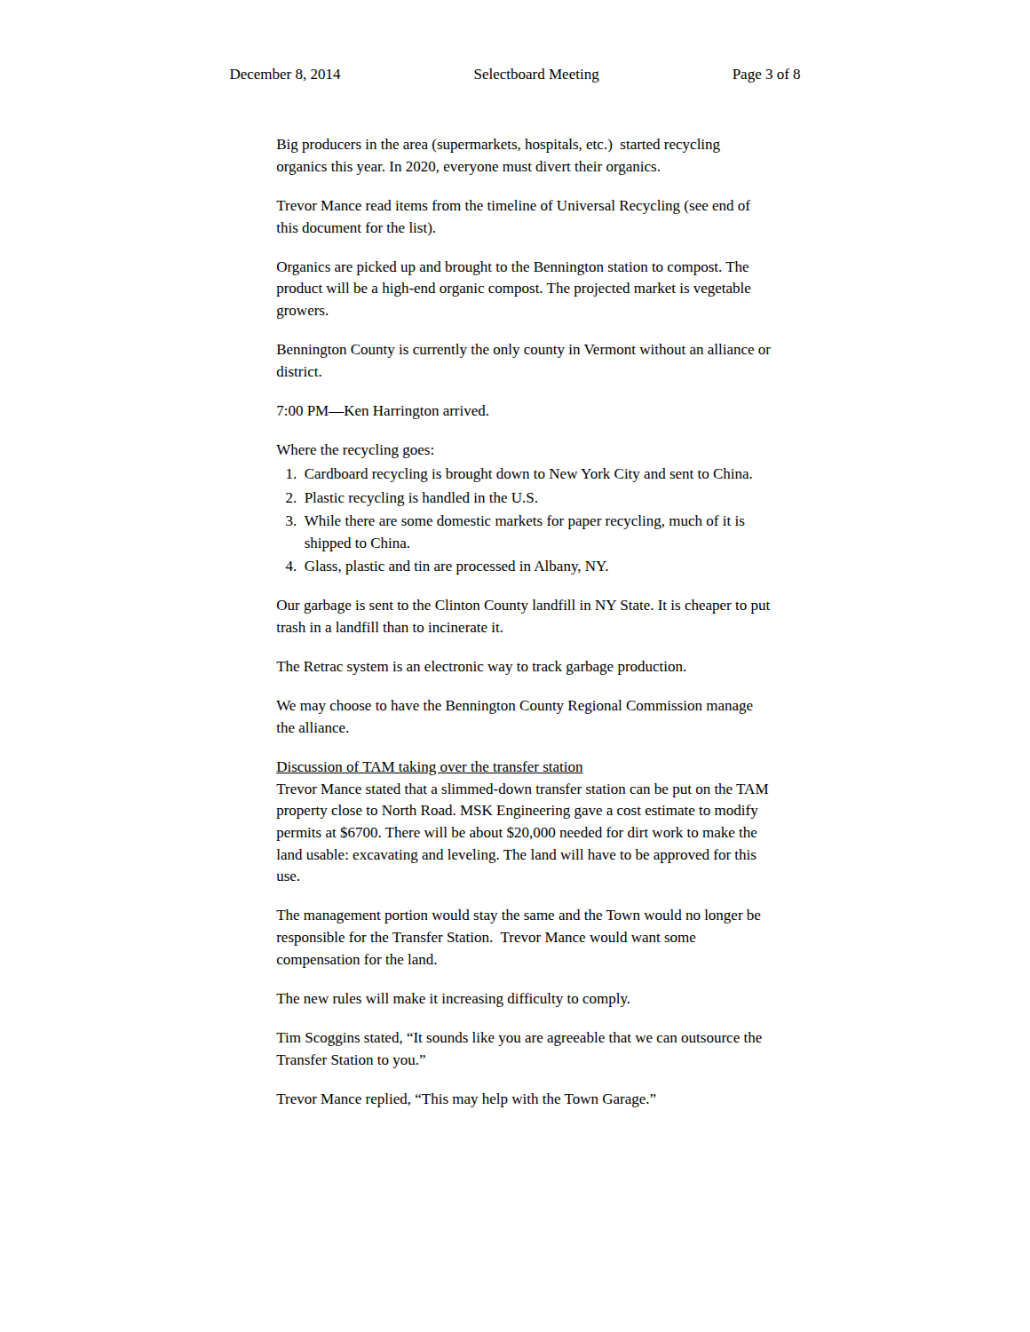December 8, 2014
Selectboard Meeting
Page 3 of 8
Big producers in the area (supermarkets, hospitals, etc.) started recycling organics this year. In 2020, everyone must divert their organics.
Trevor Mance read items from the timeline of Universal Recycling (see end of this document for the list).
Organics are picked up and brought to the Bennington station to compost. The product will be a high-end organic compost. The projected market is vegetable growers.
Bennington County is currently the only county in Vermont without an alliance or district.
7:00 PM—Ken Harrington arrived.
Where the recycling goes:
Cardboard recycling is brought down to New York City and sent to China.
Plastic recycling is handled in the U.S.
While there are some domestic markets for paper recycling, much of it is shipped to China.
Glass, plastic and tin are processed in Albany, NY.
Our garbage is sent to the Clinton County landfill in NY State. It is cheaper to put trash in a landfill than to incinerate it.
The Retrac system is an electronic way to track garbage production.
We may choose to have the Bennington County Regional Commission manage the alliance.
Discussion of TAM taking over the transfer station
Trevor Mance stated that a slimmed-down transfer station can be put on the TAM property close to North Road. MSK Engineering gave a cost estimate to modify permits at $6700. There will be about $20,000 needed for dirt work to make the land usable: excavating and leveling. The land will have to be approved for this use.
The management portion would stay the same and the Town would no longer be responsible for the Transfer Station. Trevor Mance would want some compensation for the land.
The new rules will make it increasing difficulty to comply.
Tim Scoggins stated, “It sounds like you are agreeable that we can outsource the Transfer Station to you.”
Trevor Mance replied, “This may help with the Town Garage.”